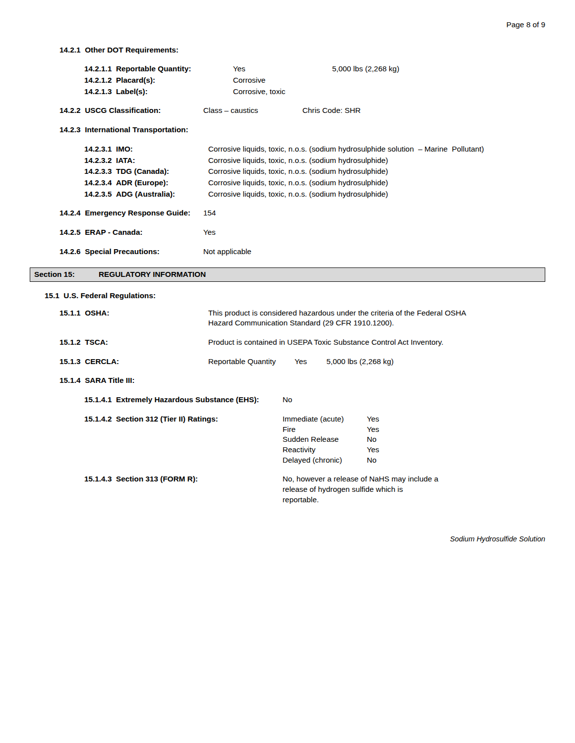Page 8 of 9
14.2.1 Other DOT Requirements:
14.2.1.1 Reportable Quantity:
Yes
5,000 lbs (2,268 kg)
14.2.1.2 Placard(s):
Corrosive
14.2.1.3 Label(s):
Corrosive, toxic
14.2.2 USCG Classification:
Class – caustics
Chris Code: SHR
14.2.3 International Transportation:
14.2.3.1 IMO:
Corrosive liquids, toxic, n.o.s. (sodium hydrosulphide solution – Marine Pollutant)
14.2.3.2 IATA:
Corrosive liquids, toxic, n.o.s. (sodium hydrosulphide)
14.2.3.3 TDG (Canada):
Corrosive liquids, toxic, n.o.s. (sodium hydrosulphide)
14.2.3.4 ADR (Europe):
Corrosive liquids, toxic, n.o.s. (sodium hydrosulphide)
14.2.3.5 ADG (Australia):
Corrosive liquids, toxic, n.o.s. (sodium hydrosulphide)
14.2.4 Emergency Response Guide:
154
14.2.5 ERAP - Canada:
Yes
14.2.6 Special Precautions:
Not applicable
Section 15: REGULATORY INFORMATION
15.1 U.S. Federal Regulations:
15.1.1 OSHA:
This product is considered hazardous under the criteria of the Federal OSHA Hazard Communication Standard (29 CFR 1910.1200).
15.1.2 TSCA:
Product is contained in USEPA Toxic Substance Control Act Inventory.
15.1.3 CERCLA:
Reportable Quantity Yes 5,000 lbs (2,268 kg)
15.1.4 SARA Title III:
15.1.4.1 Extremely Hazardous Substance (EHS):
No
15.1.4.2 Section 312 (Tier II) Ratings:
Immediate (acute)
Fire
Sudden Release
Reactivity
Delayed (chronic)
Yes
Yes
No
Yes
No
15.1.4.3 Section 313 (FORM R):
No, however a release of NaHS may include a release of hydrogen sulfide which is reportable.
Sodium Hydrosulfide Solution